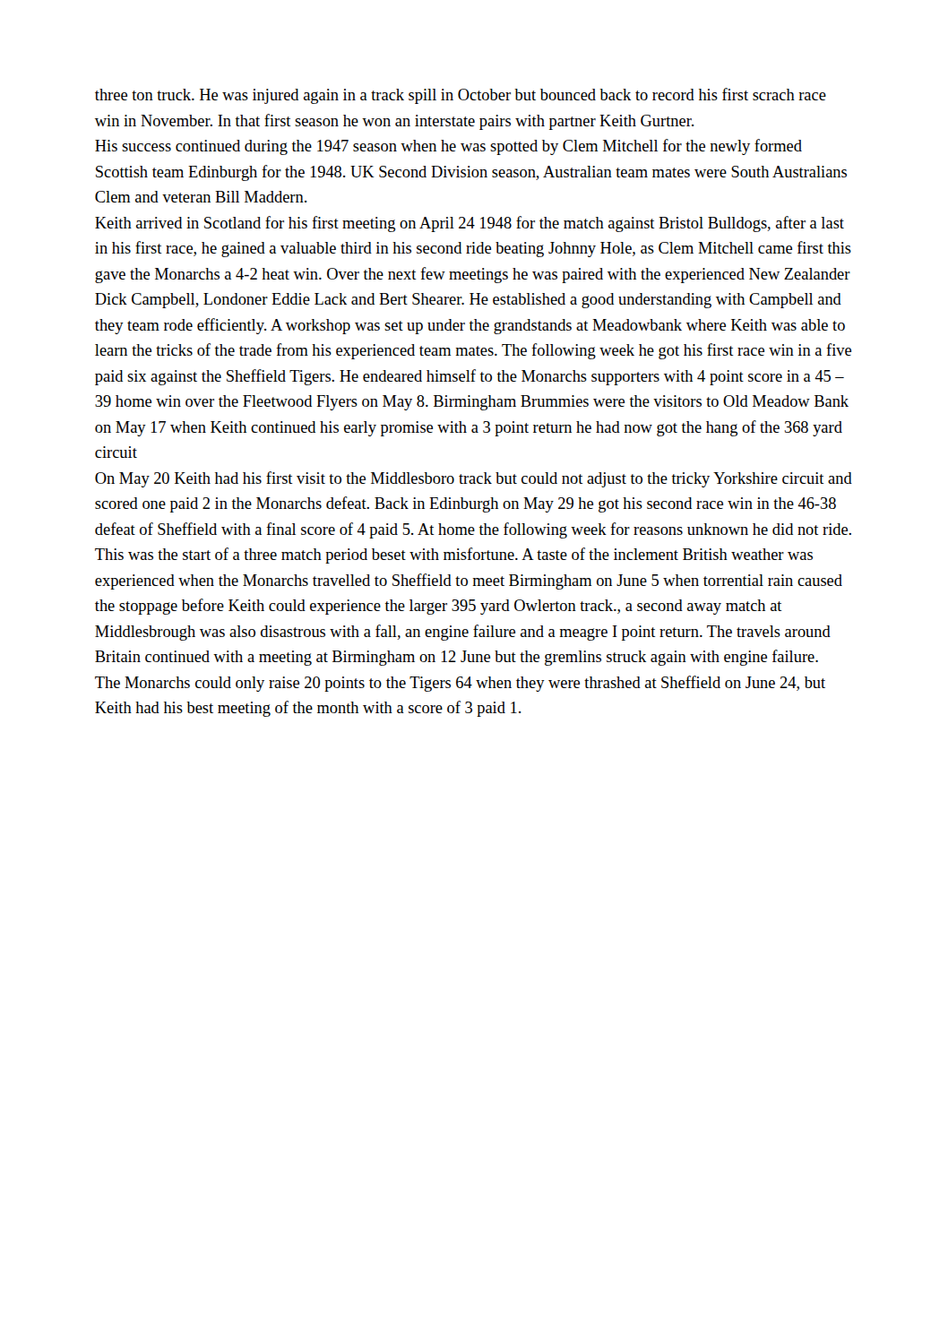three ton truck. He was injured again in a track spill in October but bounced back to record his first scrach race win in November. In that first season he won an interstate pairs with partner Keith Gurtner.
His success continued during the 1947 season when he was spotted by Clem Mitchell for the newly formed Scottish team Edinburgh for the 1948. UK Second Division season, Australian team mates were South Australians Clem and veteran Bill Maddern.
Keith arrived in Scotland for his first meeting on April 24 1948 for the match against Bristol Bulldogs, after a last in his first race, he gained a valuable third in his second ride beating Johnny Hole, as Clem Mitchell came first this gave the Monarchs a 4-2 heat win. Over the next few meetings he was paired with the experienced New Zealander Dick Campbell, Londoner Eddie Lack and Bert Shearer. He established a good understanding with Campbell and they team rode efficiently. A workshop was set up under the grandstands at Meadowbank where Keith was able to learn the tricks of the trade from his experienced team mates. The following week he got his first race win in a five paid six against the Sheffield Tigers. He endeared himself to the Monarchs supporters with 4 point score in a 45 –39 home win over the Fleetwood Flyers on May 8. Birmingham Brummies were the visitors to Old Meadow Bank on May 17 when Keith continued his early promise with a 3 point return he had now got the hang of the 368 yard circuit
On May 20 Keith had his first visit to the Middlesboro track but could not adjust to the tricky Yorkshire circuit and scored one paid 2 in the Monarchs defeat. Back in Edinburgh on May 29 he got his second race win in the 46-38 defeat of Sheffield with a final score of 4 paid 5. At home the following week for reasons unknown he did not ride.
This was the start of a three match period beset with misfortune. A taste of the inclement British weather was experienced when the Monarchs travelled to Sheffield to meet Birmingham on June 5 when torrential rain caused the stoppage before Keith could experience the larger 395 yard Owlerton track., a second away match at Middlesbrough was also disastrous with a fall, an engine failure and a meagre I point return. The travels around Britain continued with a meeting at Birmingham on 12 June but the gremlins struck again with engine failure.
The Monarchs could only raise 20 points to the Tigers 64 when they were thrashed at Sheffield on June 24, but Keith had his best meeting of the month with a score of 3 paid 1.